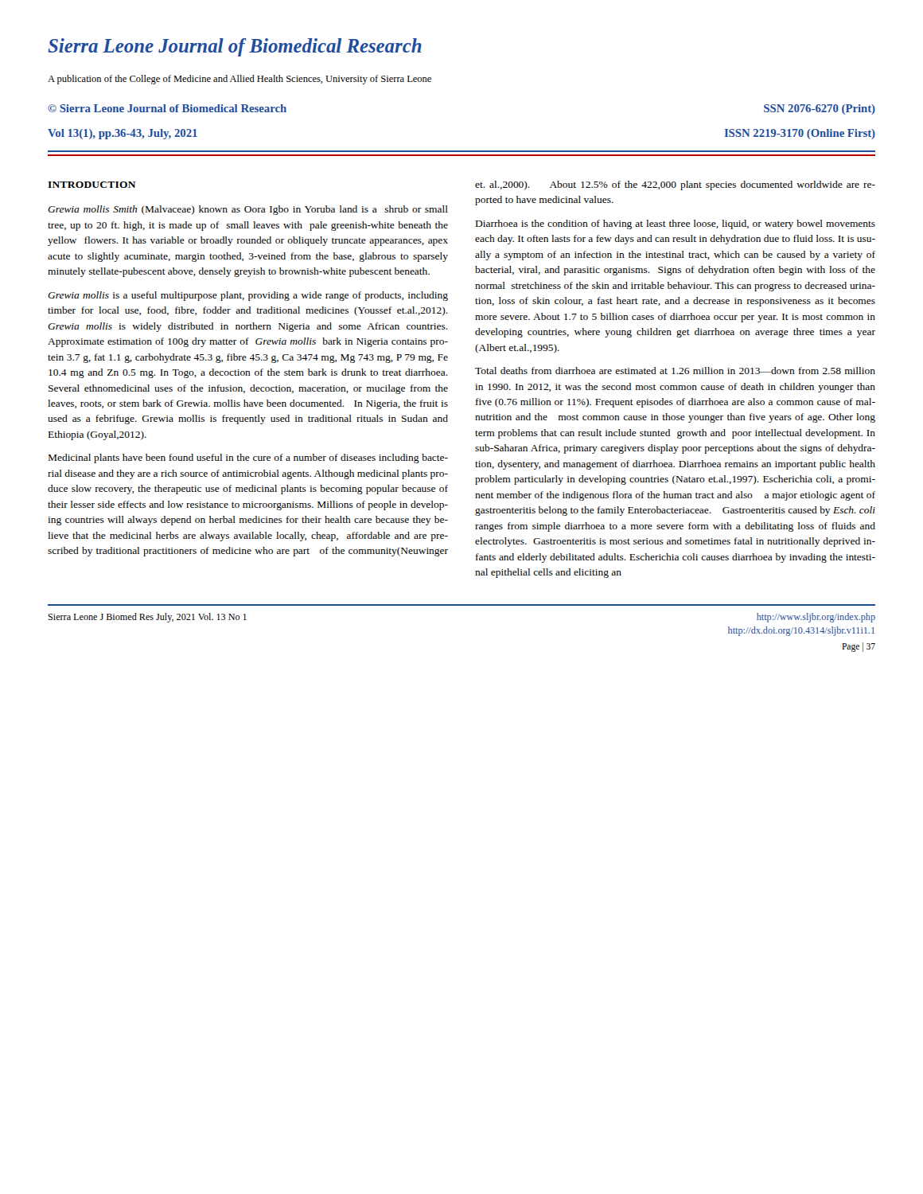Sierra Leone Journal of Biomedical Research
A publication of the College of Medicine and Allied Health Sciences, University of Sierra Leone
© Sierra Leone Journal of Biomedical Research SSN 2076-6270 (Print)
Vol 13(1), pp.36-43, July, 2021 ISSN 2219-3170 (Online First)
INTRODUCTION
Grewia mollis Smith (Malvaceae) known as Oora Igbo in Yoruba land is a shrub or small tree, up to 20 ft. high, it is made up of small leaves with pale greenish-white beneath the yellow flowers. It has variable or broadly rounded or obliquely truncate appearances, apex acute to slightly acuminate, margin toothed, 3-veined from the base, glabrous to sparsely minutely stellate-pubescent above, densely greyish to brownish-white pubescent beneath.
Grewia mollis is a useful multipurpose plant, providing a wide range of products, including timber for local use, food, fibre, fodder and traditional medicines (Youssef et.al.,2012). Grewia mollis is widely distributed in northern Nigeria and some African countries. Approximate estimation of 100g dry matter of Grewia mollis bark in Nigeria contains protein 3.7 g, fat 1.1 g, carbohydrate 45.3 g, fibre 45.3 g, Ca 3474 mg, Mg 743 mg, P 79 mg, Fe 10.4 mg and Zn 0.5 mg. In Togo, a decoction of the stem bark is drunk to treat diarrhoea. Several ethnomedicinal uses of the infusion, decoction, maceration, or mucilage from the leaves, roots, or stem bark of Grewia. mollis have been documented. In Nigeria, the fruit is used as a febrifuge. Grewia mollis is frequently used in traditional rituals in Sudan and Ethiopia (Goyal,2012).
Medicinal plants have been found useful in the cure of a number of diseases including bacterial disease and they are a rich source of antimicrobial agents. Although medicinal plants produce slow recovery, the therapeutic use of medicinal plants is becoming popular because of their lesser side effects and low resistance to microorganisms. Millions of people in developing countries will always depend on herbal medicines for their health care because they believe that the medicinal herbs are always available locally, cheap, affordable and are prescribed by traditional practitioners of medicine who are part of the community(Neuwinger et. al.,2000). About 12.5% of the 422,000 plant species documented worldwide are reported to have medicinal values.
Diarrhoea is the condition of having at least three loose, liquid, or watery bowel movements each day. It often lasts for a few days and can result in dehydration due to fluid loss. It is usually a symptom of an infection in the intestinal tract, which can be caused by a variety of bacterial, viral, and parasitic organisms. Signs of dehydration often begin with loss of the normal stretchiness of the skin and irritable behaviour. This can progress to decreased urination, loss of skin colour, a fast heart rate, and a decrease in responsiveness as it becomes more severe. About 1.7 to 5 billion cases of diarrhoea occur per year. It is most common in developing countries, where young children get diarrhoea on average three times a year (Albert et.al.,1995).
Total deaths from diarrhoea are estimated at 1.26 million in 2013—down from 2.58 million in 1990. In 2012, it was the second most common cause of death in children younger than five (0.76 million or 11%). Frequent episodes of diarrhoea are also a common cause of malnutrition and the most common cause in those younger than five years of age. Other long term problems that can result include stunted growth and poor intellectual development. In sub-Saharan Africa, primary caregivers display poor perceptions about the signs of dehydration, dysentery, and management of diarrhoea. Diarrhoea remains an important public health problem particularly in developing countries (Nataro et.al.,1997). Escherichia coli, a prominent member of the indigenous flora of the human tract and also a major etiologic agent of gastroenteritis belong to the family Enterobacteriaceae. Gastroenteritis caused by Esch. coli ranges from simple diarrhoea to a more severe form with a debilitating loss of fluids and electrolytes. Gastroenteritis is most serious and sometimes fatal in nutritionally deprived infants and elderly debilitated adults. Escherichia coli causes diarrhoea by invading the intestinal epithelial cells and eliciting an
Sierra Leone J Biomed Res July, 2021 Vol. 13 No 1
http://www.sljbr.org/index.php
http://dx.doi.org/10.4314/sljbr.v11i1.1
Page | 37